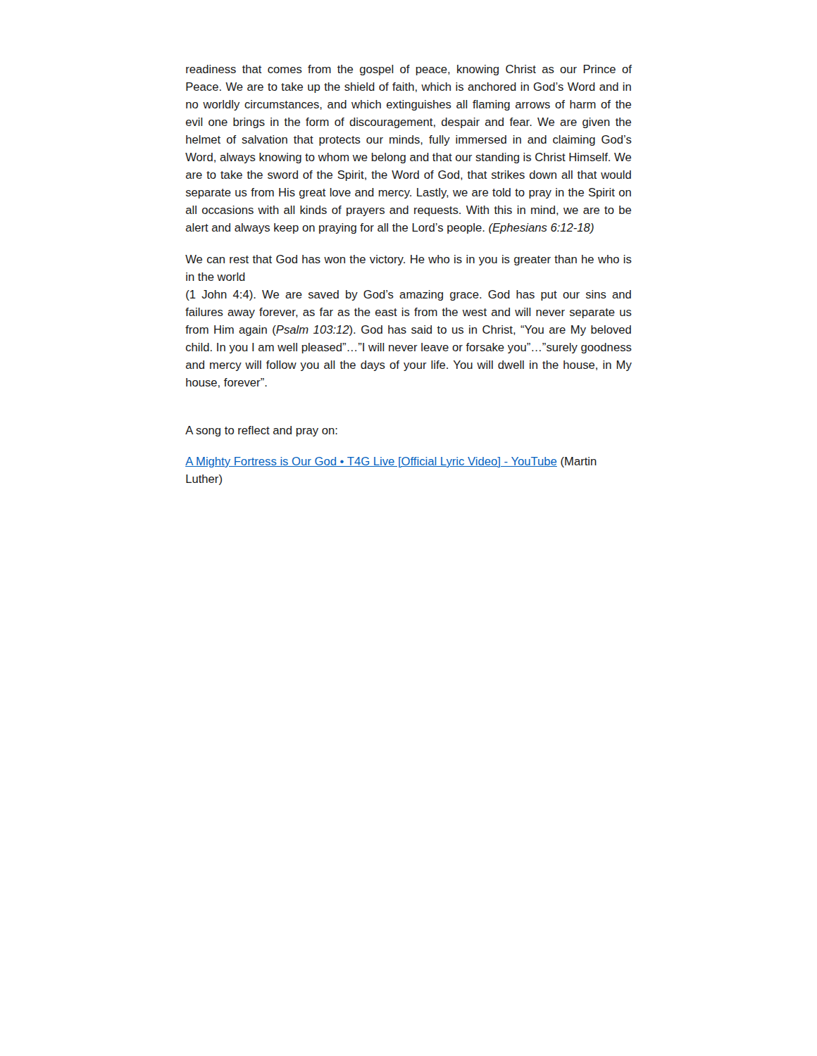readiness that comes from the gospel of peace, knowing Christ as our Prince of Peace. We are to take up the shield of faith, which is anchored in God’s Word and in no worldly circumstances, and which extinguishes all flaming arrows of harm of the evil one brings in the form of discouragement, despair and fear. We are given the helmet of salvation that protects our minds, fully immersed in and claiming God’s Word, always knowing to whom we belong and that our standing is Christ Himself. We are to take the sword of the Spirit, the Word of God, that strikes down all that would separate us from His great love and mercy. Lastly, we are told to pray in the Spirit on all occasions with all kinds of prayers and requests. With this in mind, we are to be alert and always keep on praying for all the Lord’s people. (Ephesians 6:12-18)
We can rest that God has won the victory. He who is in you is greater than he who is in the world
(1 John 4:4). We are saved by God’s amazing grace. God has put our sins and failures away forever, as far as the east is from the west and will never separate us from Him again (Psalm 103:12). God has said to us in Christ, “You are My beloved child. In you I am well pleased”…”I will never leave or forsake you”…”surely goodness and mercy will follow you all the days of your life. You will dwell in the house, in My house, forever”.
A song to reflect and pray on:
A Mighty Fortress is Our God • T4G Live [Official Lyric Video] - YouTube (Martin Luther)